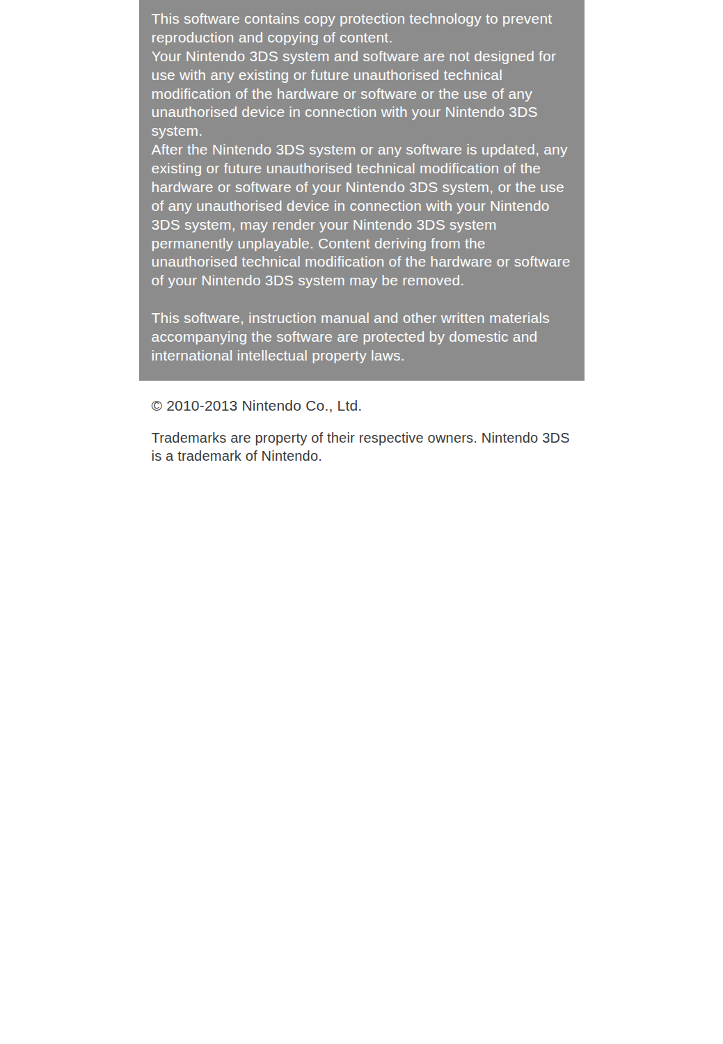This software contains copy protection technology to prevent reproduction and copying of content.
Your Nintendo 3DS system and software are not designed for use with any existing or future unauthorised technical modification of the hardware or software or the use of any unauthorised device in connection with your Nintendo 3DS system.
After the Nintendo 3DS system or any software is updated, any existing or future unauthorised technical modification of the hardware or software of your Nintendo 3DS system, or the use of any unauthorised device in connection with your Nintendo 3DS system, may render your Nintendo 3DS system permanently unplayable. Content deriving from the unauthorised technical modification of the hardware or software of your Nintendo 3DS system may be removed.
This software, instruction manual and other written materials accompanying the software are protected by domestic and international intellectual property laws.
© 2010-2013 Nintendo Co., Ltd.
Trademarks are property of their respective owners. Nintendo 3DS is a trademark of Nintendo.